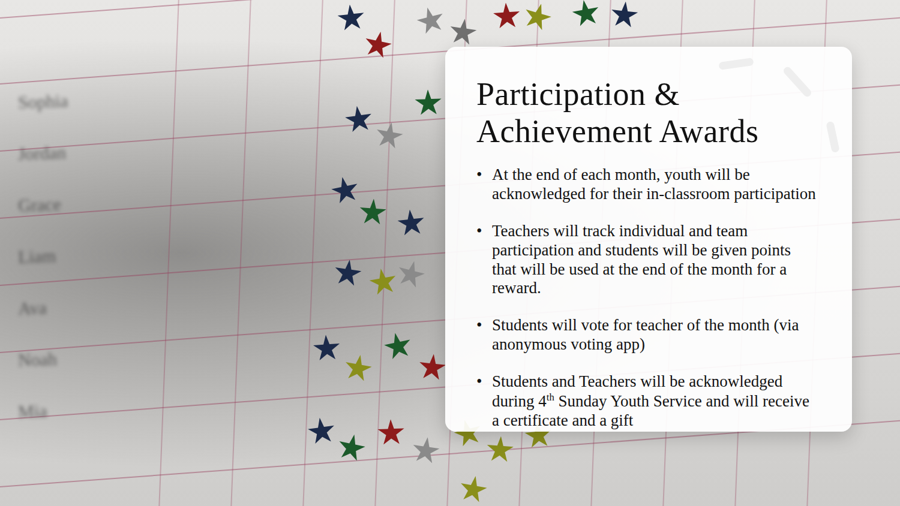Sophia Jordan Grace Liam Ava Noah Mia
Participation &
Achievement Awards
At the end of each month, youth will be acknowledged for their in-classroom participation
Teachers will track individual and team participation and students will be given points that will be used at the end of the month for a reward.
Students will vote for teacher of the month (via anonymous voting app)
Students and Teachers will be acknowledged during 4th Sunday Youth Service and will receive a certificate and a gift